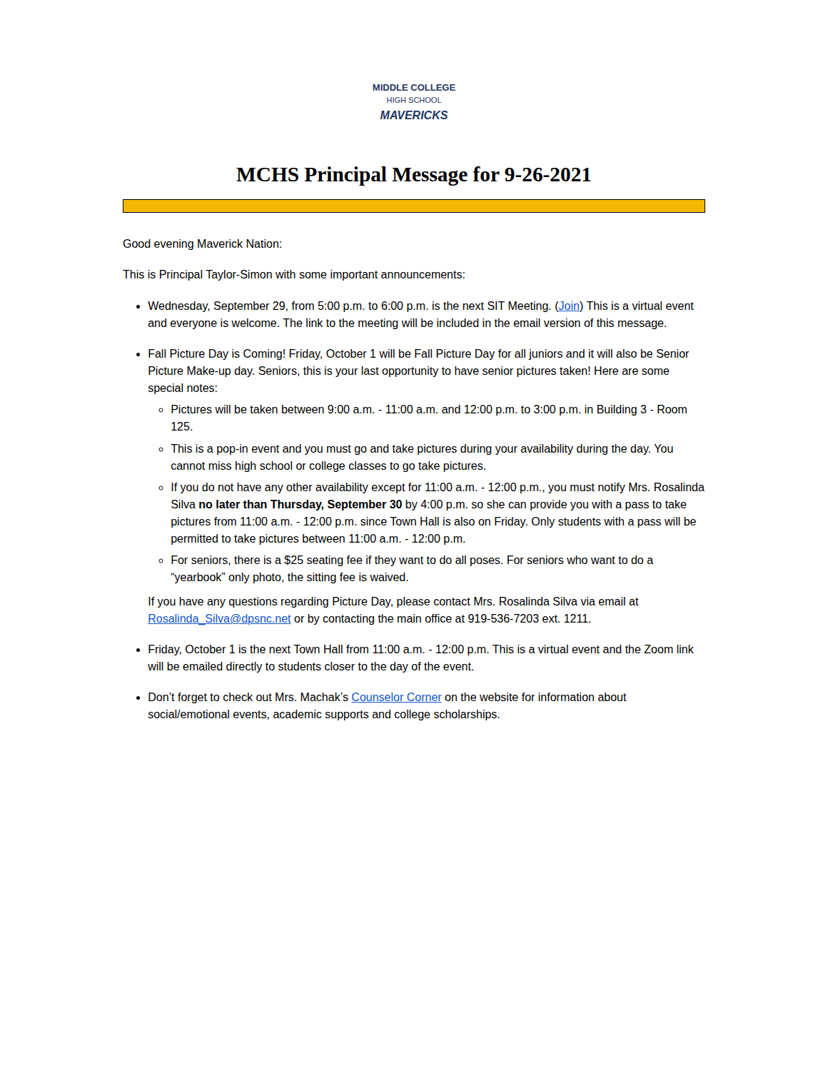MCHS Principal Message for 9-26-2021
Good evening Maverick Nation:
This is Principal Taylor-Simon with some important announcements:
Wednesday, September 29, from 5:00 p.m. to 6:00 p.m. is the next SIT Meeting. (Join) This is a virtual event and everyone is welcome. The link to the meeting will be included in the email version of this message.
Fall Picture Day is Coming! Friday, October 1 will be Fall Picture Day for all juniors and it will also be Senior Picture Make-up day. Seniors, this is your last opportunity to have senior pictures taken! Here are some special notes:
Pictures will be taken between 9:00 a.m. - 11:00 a.m. and 12:00 p.m. to 3:00 p.m. in Building 3 - Room 125.
This is a pop-in event and you must go and take pictures during your availability during the day. You cannot miss high school or college classes to go take pictures.
If you do not have any other availability except for 11:00 a.m. - 12:00 p.m., you must notify Mrs. Rosalinda Silva no later than Thursday, September 30 by 4:00 p.m. so she can provide you with a pass to take pictures from 11:00 a.m. - 12:00 p.m. since Town Hall is also on Friday. Only students with a pass will be permitted to take pictures between 11:00 a.m. - 12:00 p.m.
For seniors, there is a $25 seating fee if they want to do all poses. For seniors who want to do a “yearbook” only photo, the sitting fee is waived.
If you have any questions regarding Picture Day, please contact Mrs. Rosalinda Silva via email at Rosalinda_Silva@dpsnc.net or by contacting the main office at 919-536-7203 ext. 1211.
Friday, October 1 is the next Town Hall from 11:00 a.m. - 12:00 p.m. This is a virtual event and the Zoom link will be emailed directly to students closer to the day of the event.
Don’t forget to check out Mrs. Machak’s Counselor Corner on the website for information about social/emotional events, academic supports and college scholarships.